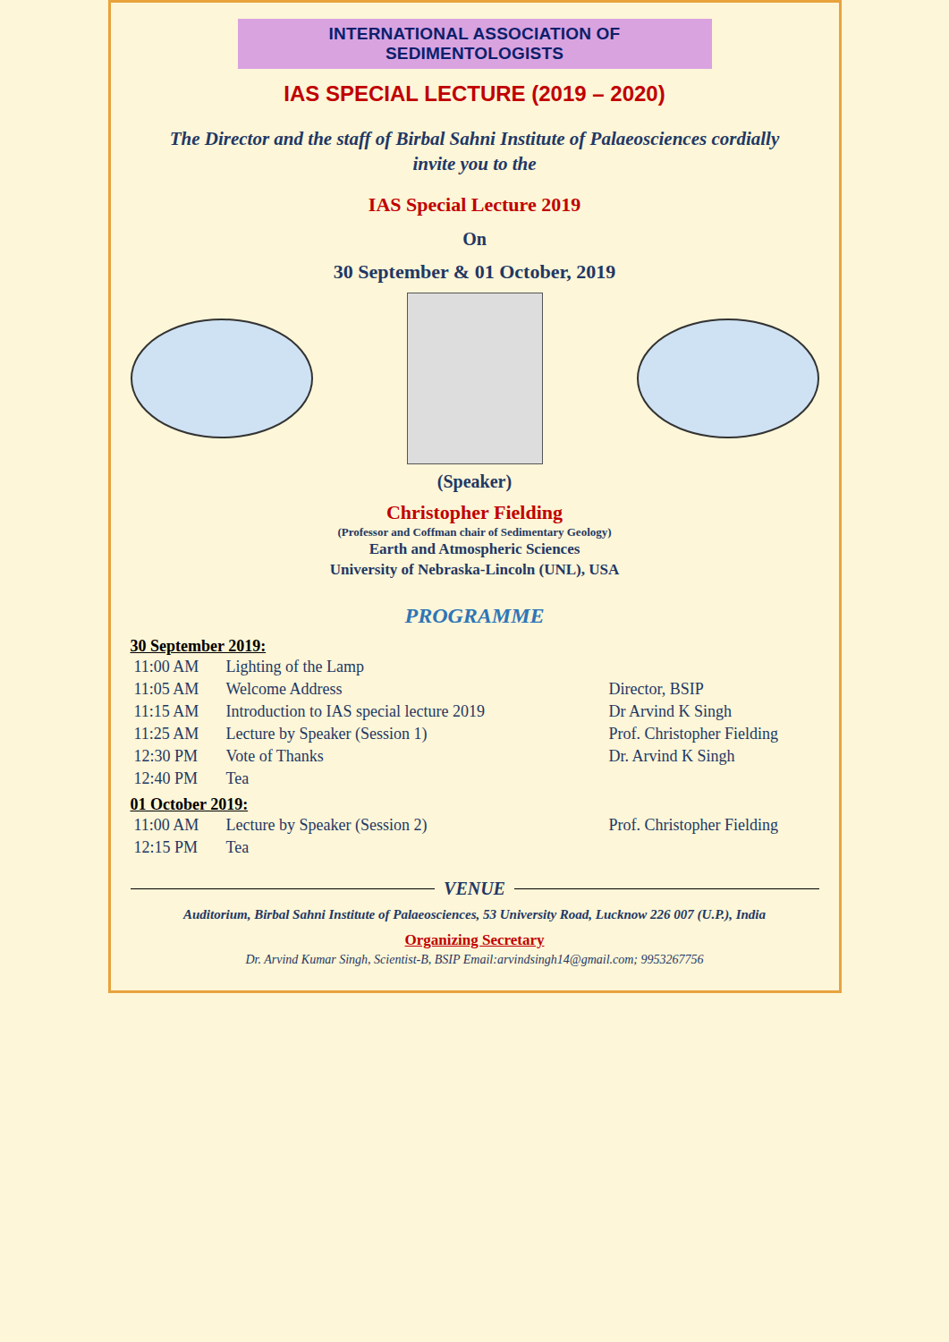INTERNATIONAL ASSOCIATION OF SEDIMENTOLOGISTS
IAS SPECIAL LECTURE (2019 – 2020)
The Director and the staff of Birbal Sahni Institute of Palaeosciences cordially invite you to the
IAS Special Lecture 2019
On
30 September & 01 October, 2019
(Speaker)
Christopher Fielding
(Professor and Coffman chair of Sedimentary Geology)
Earth and Atmospheric Sciences
University of Nebraska-Lincoln (UNL), USA
PROGRAMME
30 September 2019:
| 11:00 AM | Lighting of the Lamp | |
| 11:05 AM | Welcome Address | Director, BSIP |
| 11:15 AM | Introduction to IAS special lecture 2019 | Dr Arvind K Singh |
| 11:25 AM | Lecture by Speaker (Session 1) | Prof. Christopher Fielding |
| 12:30 PM | Vote of Thanks | Dr. Arvind K Singh |
| 12:40 PM | Tea | |
01 October 2019:
| 11:00 AM | Lecture by Speaker (Session 2) | Prof. Christopher Fielding |
| 12:15 PM | Tea | |
VENUE
Auditorium, Birbal Sahni Institute of Palaeosciences, 53 University Road, Lucknow 226 007 (U.P.), India
Organizing Secretary
Dr. Arvind Kumar Singh, Scientist-B, BSIP Email:arvindsingh14@gmail.com; 9953267756